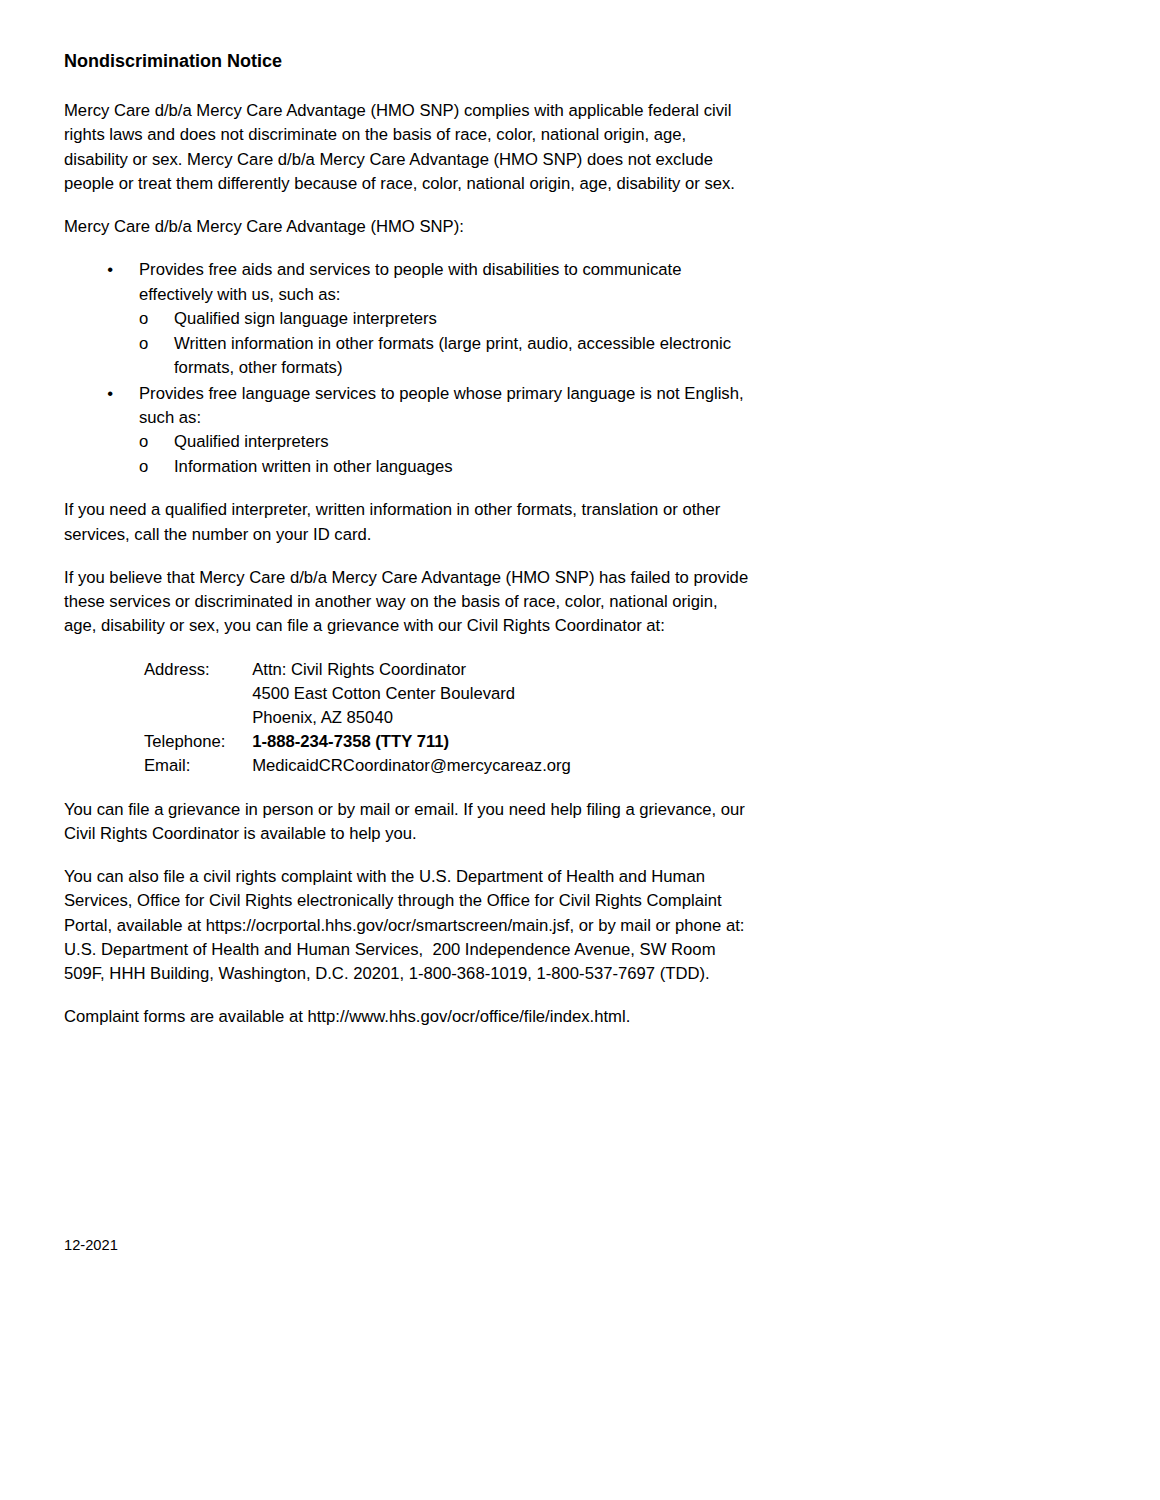Nondiscrimination Notice
Mercy Care d/b/a Mercy Care Advantage (HMO SNP) complies with applicable federal civil rights laws and does not discriminate on the basis of race, color, national origin, age, disability or sex. Mercy Care d/b/a Mercy Care Advantage (HMO SNP) does not exclude people or treat them differently because of race, color, national origin, age, disability or sex.
Mercy Care d/b/a Mercy Care Advantage (HMO SNP):
• Provides free aids and services to people with disabilities to communicate effectively with us, such as:
o Qualified sign language interpreters
o Written information in other formats (large print, audio, accessible electronic formats, other formats)
• Provides free language services to people whose primary language is not English, such as:
o Qualified interpreters
o Information written in other languages
If you need a qualified interpreter, written information in other formats, translation or other services, call the number on your ID card.
If you believe that Mercy Care d/b/a Mercy Care Advantage (HMO SNP) has failed to provide these services or discriminated in another way on the basis of race, color, national origin, age, disability or sex, you can file a grievance with our Civil Rights Coordinator at:
| Address: | Attn: Civil Rights Coordinator 4500 East Cotton Center Boulevard Phoenix, AZ 85040 |
| Telephone: | 1-888-234-7358 (TTY 711) |
| Email: | MedicaidCRCoordinator@mercycareaz.org |
You can file a grievance in person or by mail or email. If you need help filing a grievance, our Civil Rights Coordinator is available to help you.
You can also file a civil rights complaint with the U.S. Department of Health and Human Services, Office for Civil Rights electronically through the Office for Civil Rights Complaint Portal, available at https://ocrportal.hhs.gov/ocr/smartscreen/main.jsf, or by mail or phone at: U.S. Department of Health and Human Services, 200 Independence Avenue, SW Room 509F, HHH Building, Washington, D.C. 20201, 1-800-368-1019, 1-800-537-7697 (TDD).
Complaint forms are available at http://www.hhs.gov/ocr/office/file/index.html.
12-2021